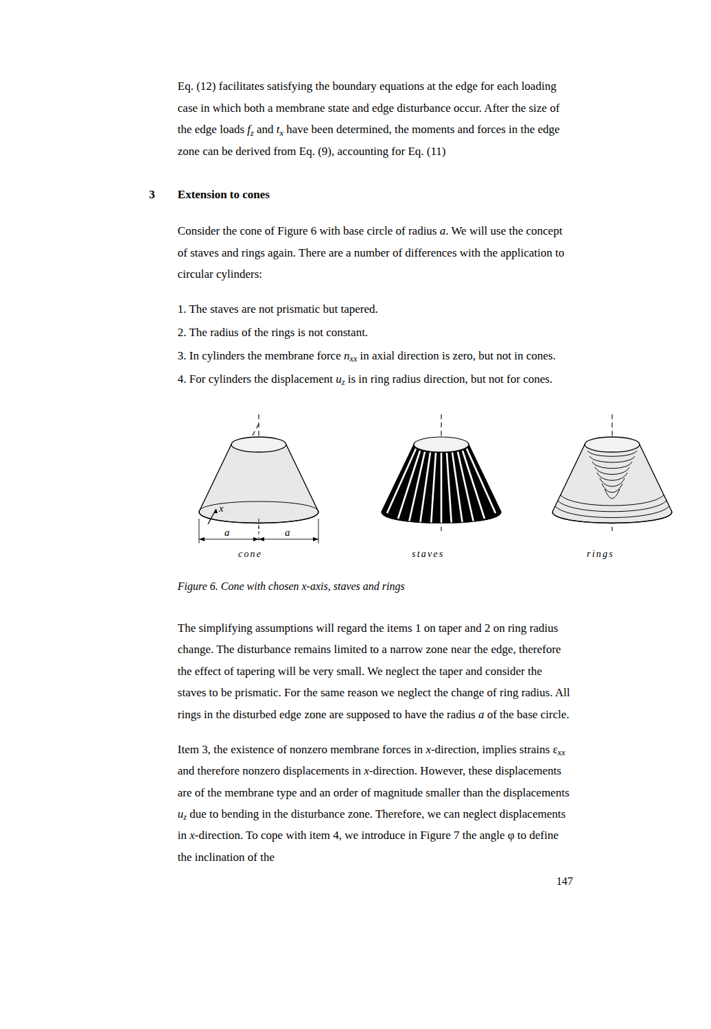Eq. (12) facilitates satisfying the boundary equations at the edge for each loading case in which both a membrane state and edge disturbance occur. After the size of the edge loads fz and tx have been determined, the moments and forces in the edge zone can be derived from Eq. (9), accounting for Eq. (11)
3 Extension to cones
Consider the cone of Figure 6 with base circle of radius a. We will use the concept of staves and rings again. There are a number of differences with the application to circular cylinders:
1. The staves are not prismatic but tapered.
2. The radius of the rings is not constant.
3. In cylinders the membrane force nxx in axial direction is zero, but not in cones.
4. For cylinders the displacement uz is in ring radius direction, but not for cones.
x a a cone
staves
rings
Figure 6. Cone with chosen x-axis, staves and rings
The simplifying assumptions will regard the items 1 on taper and 2 on ring radius change. The disturbance remains limited to a narrow zone near the edge, therefore the effect of tapering will be very small. We neglect the taper and consider the staves to be prismatic. For the same reason we neglect the change of ring radius. All rings in the disturbed edge zone are supposed to have the radius a of the base circle.
Item 3, the existence of nonzero membrane forces in x-direction, implies strains εxx and therefore nonzero displacements in x-direction. However, these displacements are of the membrane type and an order of magnitude smaller than the displacements uz due to bending in the disturbance zone. Therefore, we can neglect displacements in x-direction. To cope with item 4, we introduce in Figure 7 the angle φ to define the inclination of the
147